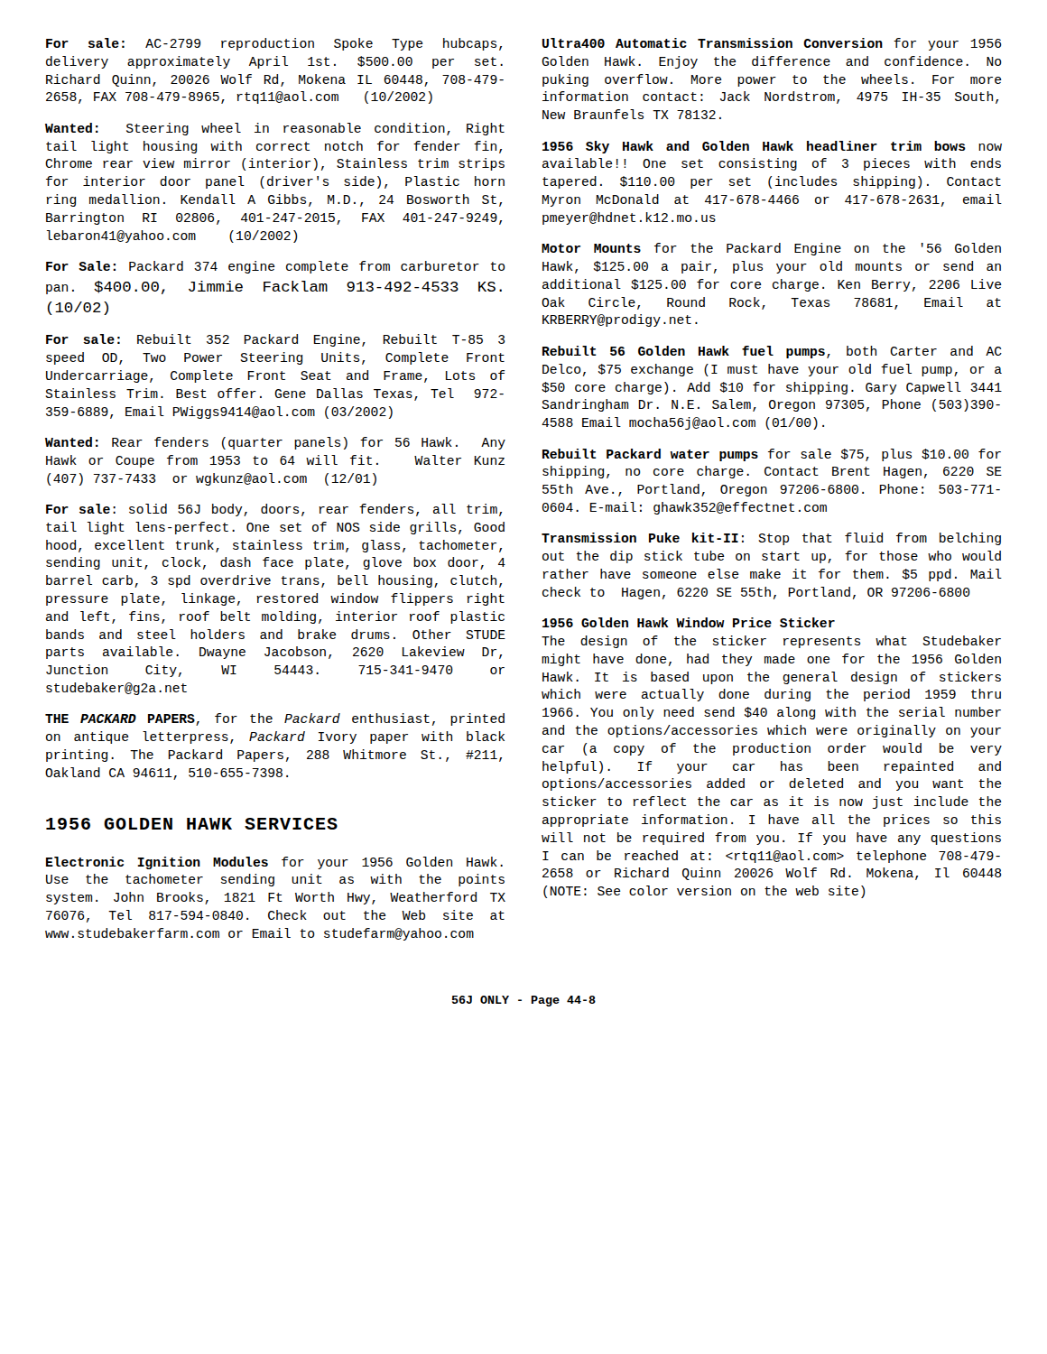For sale: AC-2799 reproduction Spoke Type hubcaps, delivery approximately April 1st. $500.00 per set. Richard Quinn, 20026 Wolf Rd, Mokena IL 60448, 708-479-2658, FAX 708-479-8965, rtq11@aol.com (10/2002)
Wanted: Steering wheel in reasonable condition, Right tail light housing with correct notch for fender fin, Chrome rear view mirror (interior), Stainless trim strips for interior door panel (driver's side), Plastic horn ring medallion. Kendall A Gibbs, M.D., 24 Bosworth St, Barrington RI 02806, 401-247-2015, FAX 401-247-9249, lebaron41@yahoo.com (10/2002)
For Sale: Packard 374 engine complete from carburetor to pan. $400.00, Jimmie Facklam 913-492-4533 KS. (10/02)
For sale: Rebuilt 352 Packard Engine, Rebuilt T-85 3 speed OD, Two Power Steering Units, Complete Front Undercarriage, Complete Front Seat and Frame, Lots of Stainless Trim. Best offer. Gene Dallas Texas, Tel 972-359-6889, Email PWiggs9414@aol.com (03/2002)
Wanted: Rear fenders (quarter panels) for 56 Hawk. Any Hawk or Coupe from 1953 to 64 will fit. Walter Kunz (407) 737-7433 or wgkunz@aol.com (12/01)
For sale: solid 56J body, doors, rear fenders, all trim, tail light lens-perfect. One set of NOS side grills, Good hood, excellent trunk, stainless trim, glass, tachometer, sending unit, clock, dash face plate, glove box door, 4 barrel carb, 3 spd overdrive trans, bell housing, clutch, pressure plate, linkage, restored window flippers right and left, fins, roof belt molding, interior roof plastic bands and steel holders and brake drums. Other STUDE parts available. Dwayne Jacobson, 2620 Lakeview Dr, Junction City, WI 54443. 715-341-9470 or studebaker@g2a.net
THE PACKARD PAPERS, for the Packard enthusiast, printed on antique letterpress, Packard Ivory paper with black printing. The Packard Papers, 288 Whitmore St., #211, Oakland CA 94611, 510-655-7398.
1956 GOLDEN HAWK SERVICES
Electronic Ignition Modules for your 1956 Golden Hawk. Use the tachometer sending unit as with the points system. John Brooks, 1821 Ft Worth Hwy, Weatherford TX 76076, Tel 817-594-0840. Check out the Web site at www.studebakerfarm.com or Email to studefarm@yahoo.com
Ultra400 Automatic Transmission Conversion for your 1956 Golden Hawk. Enjoy the difference and confidence. No puking overflow. More power to the wheels. For more information contact: Jack Nordstrom, 4975 IH-35 South, New Braunfels TX 78132.
1956 Sky Hawk and Golden Hawk headliner trim bows now available!! One set consisting of 3 pieces with ends tapered. $110.00 per set (includes shipping). Contact Myron McDonald at 417-678-4466 or 417-678-2631, email pmeyer@hdnet.k12.mo.us
Motor Mounts for the Packard Engine on the '56 Golden Hawk, $125.00 a pair, plus your old mounts or send an additional $125.00 for core charge. Ken Berry, 2206 Live Oak Circle, Round Rock, Texas 78681, Email at KRBERRY@prodigy.net.
Rebuilt 56 Golden Hawk fuel pumps, both Carter and AC Delco, $75 exchange (I must have your old fuel pump, or a $50 core charge). Add $10 for shipping. Gary Capwell 3441 Sandringham Dr. N.E. Salem, Oregon 97305, Phone (503)390-4588 Email mocha56j@aol.com (01/00).
Rebuilt Packard water pumps for sale $75, plus $10.00 for shipping, no core charge. Contact Brent Hagen, 6220 SE 55th Ave., Portland, Oregon 97206-6800. Phone: 503-771-0604. E-mail: ghawk352@effectnet.com
Transmission Puke kit-II: Stop that fluid from belching out the dip stick tube on start up, for those who would rather have someone else make it for them. $5 ppd. Mail check to Hagen, 6220 SE 55th, Portland, OR 97206-6800
1956 Golden Hawk Window Price Sticker
The design of the sticker represents what Studebaker might have done, had they made one for the 1956 Golden Hawk. It is based upon the general design of stickers which were actually done during the period 1959 thru 1966. You only need send $40 along with the serial number and the options/accessories which were originally on your car (a copy of the production order would be very helpful). If your car has been repainted and options/accessories added or deleted and you want the sticker to reflect the car as it is now just include the appropriate information. I have all the prices so this will not be required from you. If you have any questions I can be reached at: <rtq11@aol.com> telephone 708-479-2658 or Richard Quinn 20026 Wolf Rd. Mokena, Il 60448 (NOTE: See color version on the web site)
56J ONLY - Page 44-8